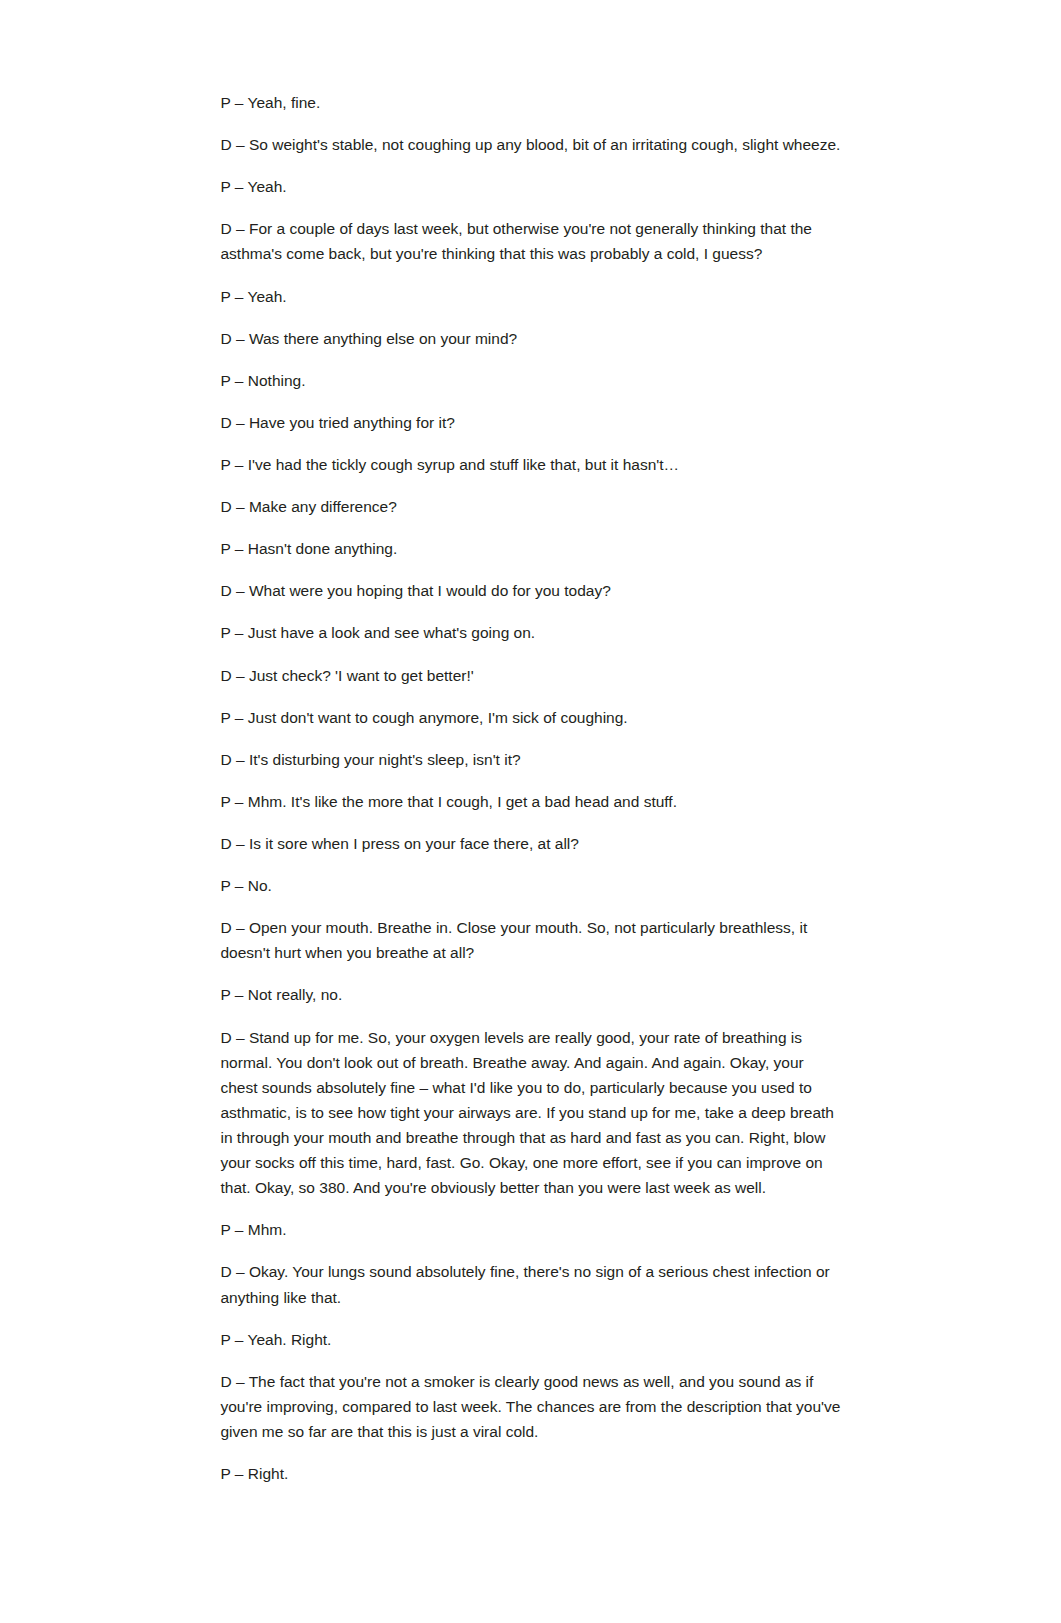P – Yeah, fine.
D – So weight's stable, not coughing up any blood, bit of an irritating cough, slight wheeze.
P – Yeah.
D – For a couple of days last week, but otherwise you're not generally thinking that the asthma's come back, but you're thinking that this was probably a cold, I guess?
P – Yeah.
D – Was there anything else on your mind?
P – Nothing.
D – Have you tried anything for it?
P – I've had the tickly cough syrup and stuff like that, but it hasn't…
D – Make any difference?
P – Hasn't done anything.
D – What were you hoping that I would do for you today?
P – Just have a look and see what's going on.
D – Just check? 'I want to get better!'
P – Just don't want to cough anymore, I'm sick of coughing.
D – It's disturbing your night's sleep, isn't it?
P – Mhm. It's like the more that I cough, I get a bad head and stuff.
D – Is it sore when I press on your face there, at all?
P – No.
D – Open your mouth. Breathe in. Close your mouth. So, not particularly breathless, it doesn't hurt when you breathe at all?
P – Not really, no.
D – Stand up for me. So, your oxygen levels are really good, your rate of breathing is normal. You don't look out of breath. Breathe away. And again. And again. Okay, your chest sounds absolutely fine – what I'd like you to do, particularly because you used to asthmatic, is to see how tight your airways are. If you stand up for me, take a deep breath in through your mouth and breathe through that as hard and fast as you can. Right, blow your socks off this time, hard, fast. Go. Okay, one more effort, see if you can improve on that. Okay, so 380. And you're obviously better than you were last week as well.
P – Mhm.
D – Okay. Your lungs sound absolutely fine, there's no sign of a serious chest infection or anything like that.
P – Yeah. Right.
D – The fact that you're not a smoker is clearly good news as well, and you sound as if you're improving, compared to last week. The chances are from the description that you've given me so far are that this is just a viral cold.
P – Right.